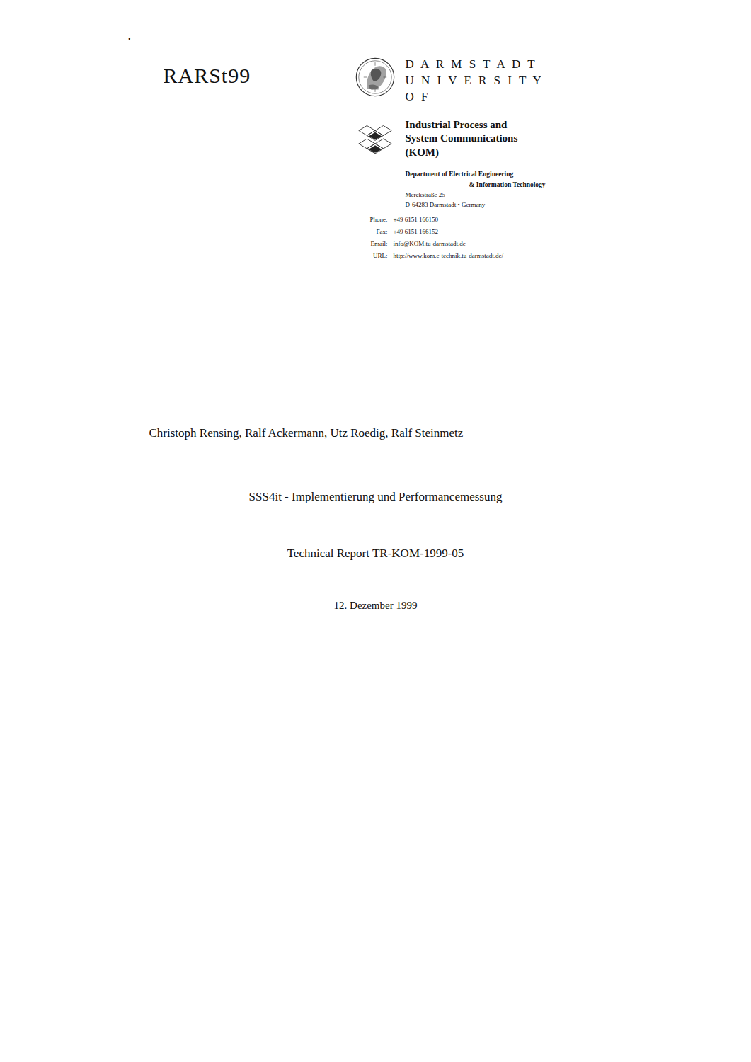.
D A R M S T A D T
U N I V E R S I T Y
O F
Industrial Process and
System Communications
(KOM)
Department of Electrical Engineering
& Information Technology
Merckstraße 25
D-64283 Darmstadt • Germany
| Phone: | +49 6151 166150 |
| Fax: | +49 6151 166152 |
| Email: | info@KOM.tu-darmstadt.de |
| URL: | http://www.kom.e-technik.tu-darmstadt.de/ |
RARSt99
Christoph Rensing, Ralf Ackermann, Utz Roedig, Ralf Steinmetz
SSS4it - Implementierung und Performancemessung
Technical Report TR-KOM-1999-05
12. Dezember 1999